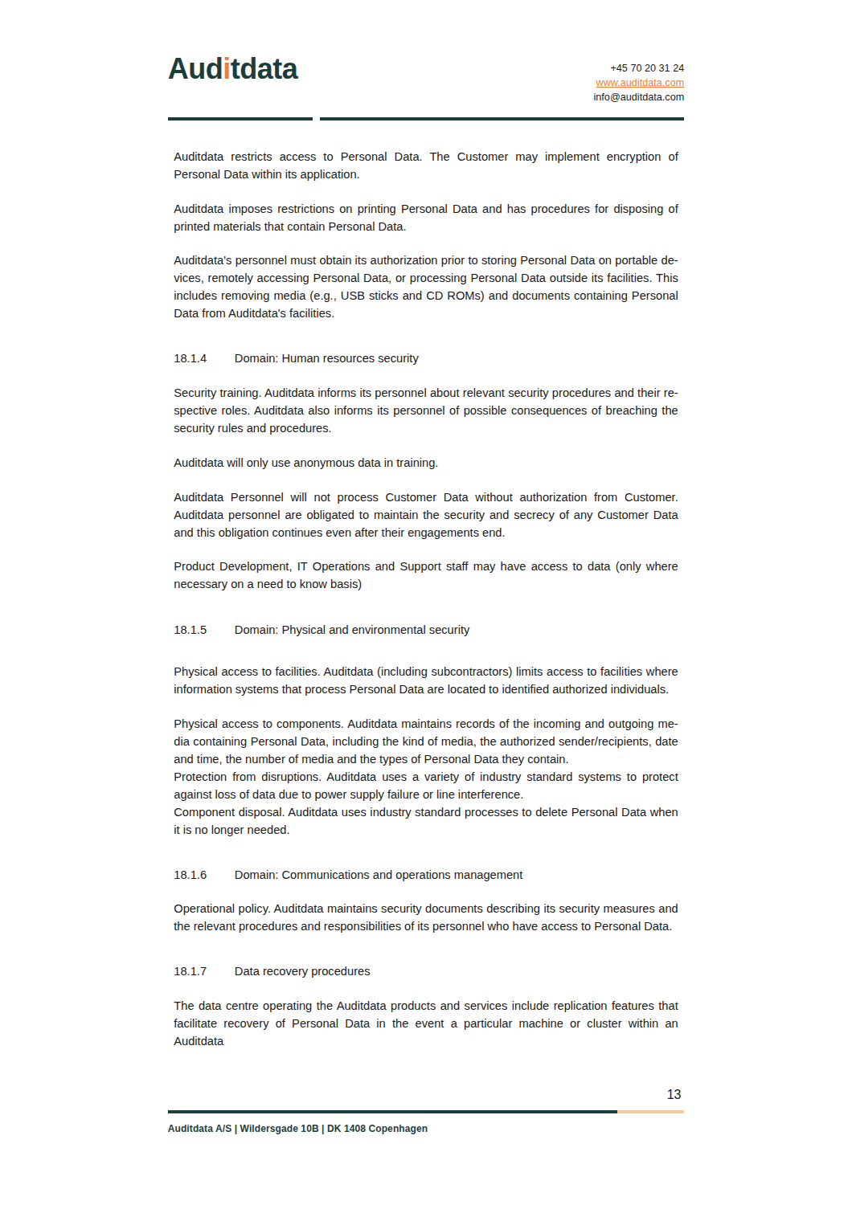Auditdata
+45 70 20 31 24
www.auditdata.com
info@auditdata.com
Auditdata restricts access to Personal Data. The Customer may implement encryption of Personal Data within its application.
Auditdata imposes restrictions on printing Personal Data and has procedures for disposing of printed materials that contain Personal Data.
Auditdata's personnel must obtain its authorization prior to storing Personal Data on portable devices, remotely accessing Personal Data, or processing Personal Data outside its facilities. This includes removing media (e.g., USB sticks and CD ROMs) and documents containing Personal Data from Auditdata's facilities.
18.1.4 Domain: Human resources security
Security training. Auditdata informs its personnel about relevant security procedures and their respective roles. Auditdata also informs its personnel of possible consequences of breaching the security rules and procedures.
Auditdata will only use anonymous data in training.
Auditdata Personnel will not process Customer Data without authorization from Customer. Auditdata personnel are obligated to maintain the security and secrecy of any Customer Data and this obligation continues even after their engagements end.
Product Development, IT Operations and Support staff may have access to data (only where necessary on a need to know basis)
18.1.5 Domain: Physical and environmental security
Physical access to facilities. Auditdata (including subcontractors) limits access to facilities where information systems that process Personal Data are located to identified authorized individuals.
Physical access to components. Auditdata maintains records of the incoming and outgoing media containing Personal Data, including the kind of media, the authorized sender/recipients, date and time, the number of media and the types of Personal Data they contain.
Protection from disruptions. Auditdata uses a variety of industry standard systems to protect against loss of data due to power supply failure or line interference.
Component disposal. Auditdata uses industry standard processes to delete Personal Data when it is no longer needed.
18.1.6 Domain: Communications and operations management
Operational policy. Auditdata maintains security documents describing its security measures and the relevant procedures and responsibilities of its personnel who have access to Personal Data.
18.1.7 Data recovery procedures
The data centre operating the Auditdata products and services include replication features that facilitate recovery of Personal Data in the event a particular machine or cluster within an Auditdata
13
Auditdata A/S | Wildersgade 10B | DK 1408 Copenhagen